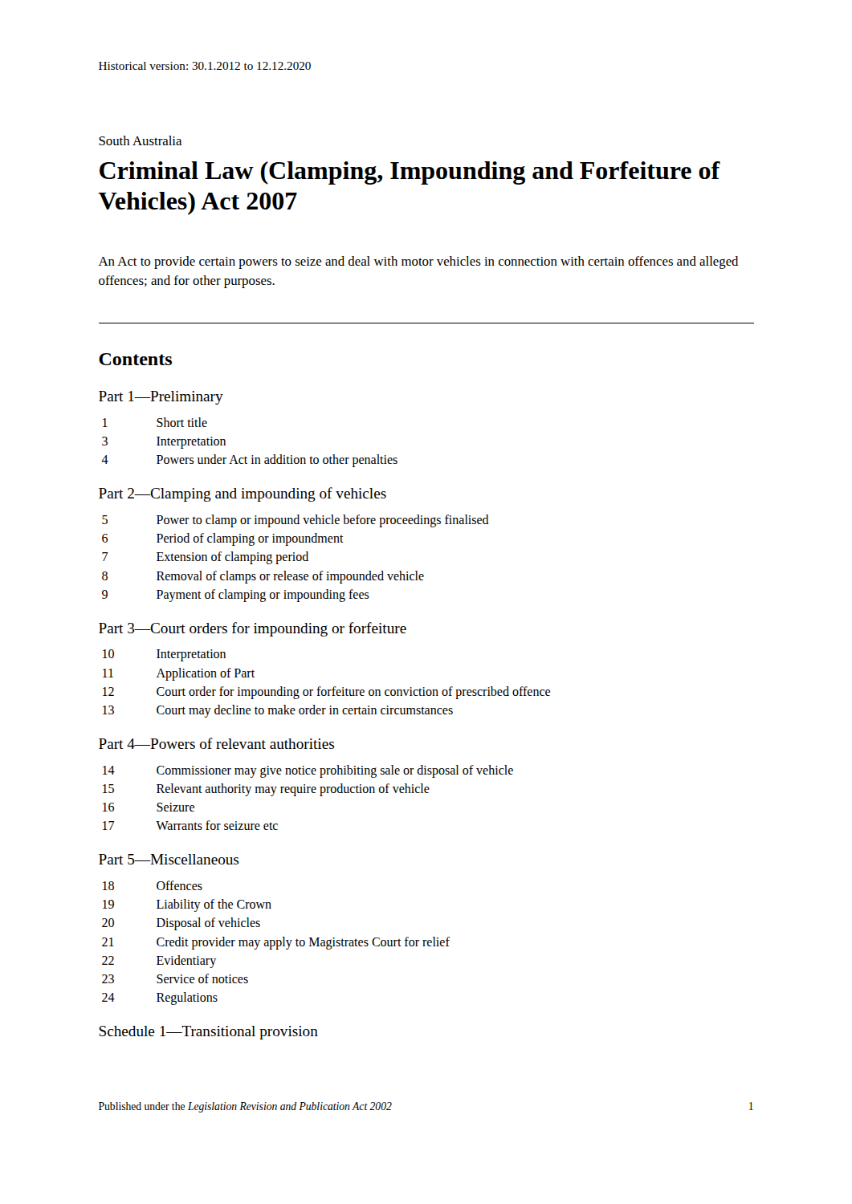Historical version: 30.1.2012 to 12.12.2020
South Australia
Criminal Law (Clamping, Impounding and Forfeiture of Vehicles) Act 2007
An Act to provide certain powers to seize and deal with motor vehicles in connection with certain offences and alleged offences; and for other purposes.
Contents
Part 1—Preliminary
| 1 | Short title |
| 3 | Interpretation |
| 4 | Powers under Act in addition to other penalties |
Part 2—Clamping and impounding of vehicles
| 5 | Power to clamp or impound vehicle before proceedings finalised |
| 6 | Period of clamping or impoundment |
| 7 | Extension of clamping period |
| 8 | Removal of clamps or release of impounded vehicle |
| 9 | Payment of clamping or impounding fees |
Part 3—Court orders for impounding or forfeiture
| 10 | Interpretation |
| 11 | Application of Part |
| 12 | Court order for impounding or forfeiture on conviction of prescribed offence |
| 13 | Court may decline to make order in certain circumstances |
Part 4—Powers of relevant authorities
| 14 | Commissioner may give notice prohibiting sale or disposal of vehicle |
| 15 | Relevant authority may require production of vehicle |
| 16 | Seizure |
| 17 | Warrants for seizure etc |
Part 5—Miscellaneous
| 18 | Offences |
| 19 | Liability of the Crown |
| 20 | Disposal of vehicles |
| 21 | Credit provider may apply to Magistrates Court for relief |
| 22 | Evidentiary |
| 23 | Service of notices |
| 24 | Regulations |
Schedule 1—Transitional provision
Published under the Legislation Revision and Publication Act 2002 1